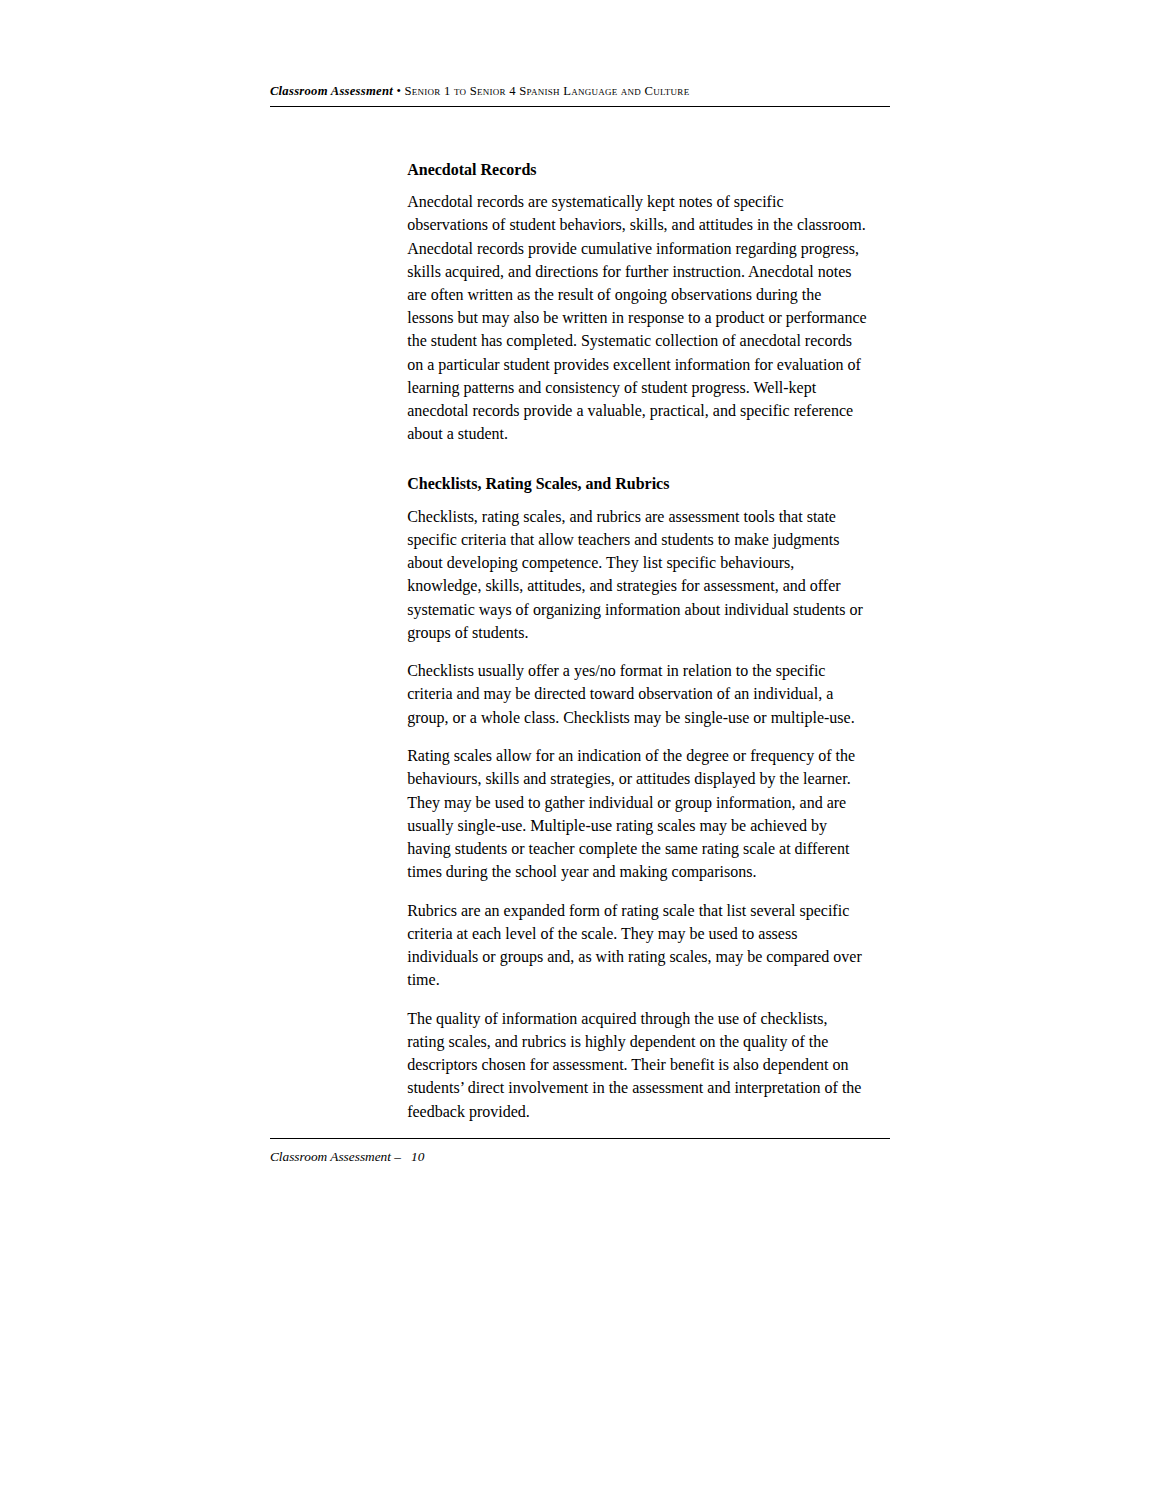Classroom Assessment • Senior 1 to Senior 4 Spanish Language and Culture
Anecdotal Records
Anecdotal records are systematically kept notes of specific observations of student behaviors, skills, and attitudes in the classroom. Anecdotal records provide cumulative information regarding progress, skills acquired, and directions for further instruction. Anecdotal notes are often written as the result of ongoing observations during the lessons but may also be written in response to a product or performance the student has completed. Systematic collection of anecdotal records on a particular student provides excellent information for evaluation of learning patterns and consistency of student progress. Well-kept anecdotal records provide a valuable, practical, and specific reference about a student.
Checklists, Rating Scales, and Rubrics
Checklists, rating scales, and rubrics are assessment tools that state specific criteria that allow teachers and students to make judgments about developing competence. They list specific behaviours, knowledge, skills, attitudes, and strategies for assessment, and offer systematic ways of organizing information about individual students or groups of students.
Checklists usually offer a yes/no format in relation to the specific criteria and may be directed toward observation of an individual, a group, or a whole class. Checklists may be single-use or multiple-use.
Rating scales allow for an indication of the degree or frequency of the behaviours, skills and strategies, or attitudes displayed by the learner. They may be used to gather individual or group information, and are usually single-use. Multiple-use rating scales may be achieved by having students or teacher complete the same rating scale at different times during the school year and making comparisons.
Rubrics are an expanded form of rating scale that list several specific criteria at each level of the scale. They may be used to assess individuals or groups and, as with rating scales, may be compared over time.
The quality of information acquired through the use of checklists, rating scales, and rubrics is highly dependent on the quality of the descriptors chosen for assessment. Their benefit is also dependent on students’ direct involvement in the assessment and interpretation of the feedback provided.
Classroom Assessment – 10